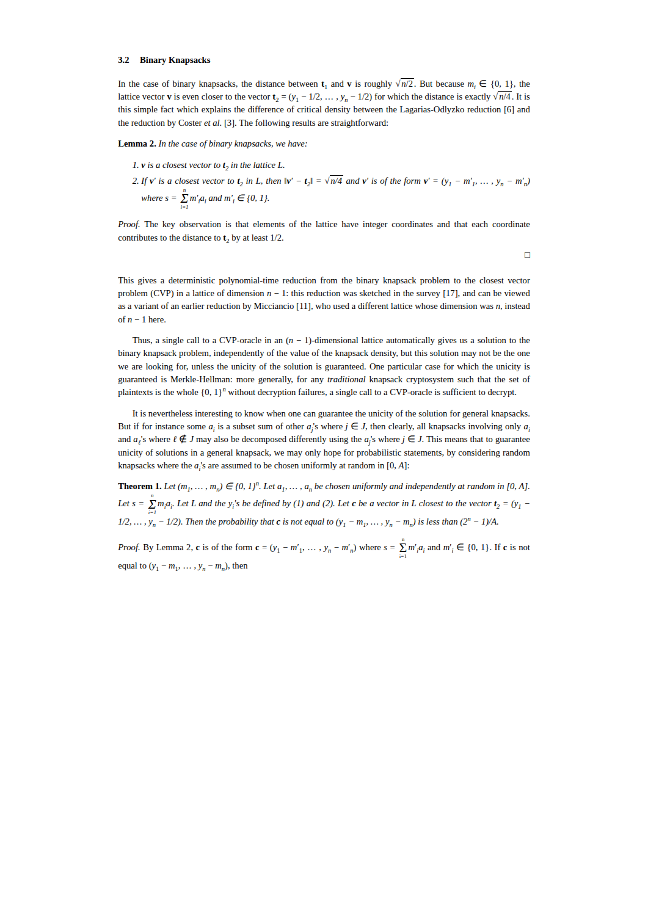3.2 Binary Knapsacks
In the case of binary knapsacks, the distance between t1 and v is roughly √n/2. But because mi ∈ {0, 1}, the lattice vector v is even closer to the vector t2 = (y1 − 1/2, … , yn − 1/2) for which the distance is exactly √n/4. It is this simple fact which explains the difference of critical density between the Lagarias-Odlyzko reduction [6] and the reduction by Coster et al. [3]. The following results are straightforward:
Lemma 2. In the case of binary knapsacks, we have:
v is a closest vector to t2 in the lattice L.
If v′ is a closest vector to t2 in L, then ‖v′ − t2‖ = √n/4 and v′ is of the form v′ = (y1 − m′1, … , yn − m′n) where s = nΣi=1 m′iai and m′i ∈ {0, 1}.
Proof. The key observation is that elements of the lattice have integer coordinates and that each coordinate contributes to the distance to t2 by at least 1/2.
□
This gives a deterministic polynomial-time reduction from the binary knapsack problem to the closest vector problem (CVP) in a lattice of dimension n − 1: this reduction was sketched in the survey [17], and can be viewed as a variant of an earlier reduction by Micciancio [11], who used a different lattice whose dimension was n, instead of n − 1 here.
Thus, a single call to a CVP-oracle in an (n − 1)-dimensional lattice automatically gives us a solution to the binary knapsack problem, independently of the value of the knapsack density, but this solution may not be the one we are looking for, unless the unicity of the solution is guaranteed. One particular case for which the unicity is guaranteed is Merkle-Hellman: more generally, for any traditional knapsack cryptosystem such that the set of plaintexts is the whole {0, 1}n without decryption failures, a single call to a CVP-oracle is sufficient to decrypt.
It is nevertheless interesting to know when one can guarantee the unicity of the solution for general knapsacks. But if for instance some ai is a subset sum of other aj's where j ∈ J, then clearly, all knapsacks involving only ai and aℓ's where ℓ ∉ J may also be decomposed differently using the aj's where j ∈ J. This means that to guarantee unicity of solutions in a general knapsack, we may only hope for probabilistic statements, by considering random knapsacks where the ai's are assumed to be chosen uniformly at random in [0, A]:
Theorem 1. Let (m1, … , mn) ∈ {0, 1}n. Let a1, … , an be chosen uniformly and independently at random in [0, A]. Let s = nΣi=1 miai. Let L and the yi's be defined by (1) and (2). Let c be a vector in L closest to the vector t2 = (y1 − 1/2, … , yn − 1/2). Then the probability that c is not equal to (y1 − m1, … , yn − mn) is less than (2n − 1)/A.
Proof. By Lemma 2, c is of the form c = (y1 − m′1, … , yn − m′n) where s = nΣi=1 m′iai and m′i ∈ {0, 1}. If c is not equal to (y1 − m1, … , yn − mn), then